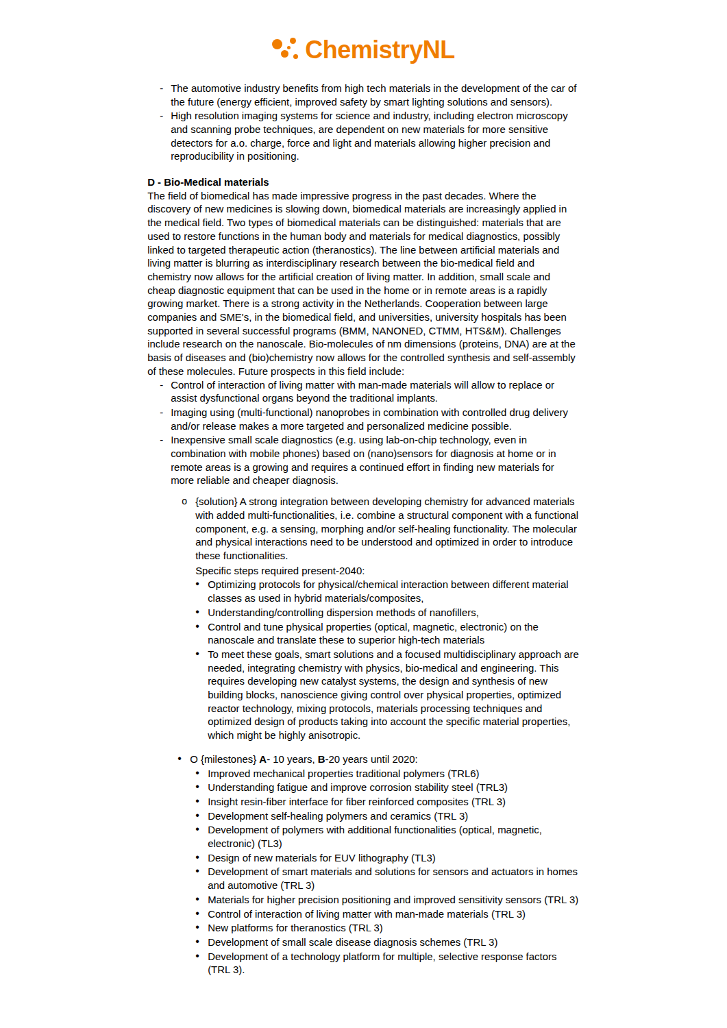ChemistryNL
The automotive industry benefits from high tech materials in the development of the car of the future (energy efficient, improved safety by smart lighting solutions and sensors).
High resolution imaging systems for science and industry, including electron microscopy and scanning probe techniques, are dependent on new materials for more sensitive detectors for a.o. charge, force and light and materials allowing higher precision and reproducibility in positioning.
D - Bio-Medical materials
The field of biomedical has made impressive progress in the past decades. Where the discovery of new medicines is slowing down, biomedical materials are increasingly applied in the medical field. Two types of biomedical materials can be distinguished: materials that are used to restore functions in the human body and materials for medical diagnostics, possibly linked to targeted therapeutic action (theranostics). The line between artificial materials and living matter is blurring as interdisciplinary research between the bio-medical field and chemistry now allows for the artificial creation of living matter. In addition, small scale and cheap diagnostic equipment that can be used in the home or in remote areas is a rapidly growing market. There is a strong activity in the Netherlands. Cooperation between large companies and SME's, in the biomedical field, and universities, university hospitals has been supported in several successful programs (BMM, NANONED, CTMM, HTS&M). Challenges include research on the nanoscale. Bio-molecules of nm dimensions (proteins, DNA) are at the basis of diseases and (bio)chemistry now allows for the controlled synthesis and self-assembly of these molecules. Future prospects in this field include:
Control of interaction of living matter with man-made materials will allow to replace or assist dysfunctional organs beyond the traditional implants.
Imaging using (multi-functional) nanoprobes in combination with controlled drug delivery and/or release makes a more targeted and personalized medicine possible.
Inexpensive small scale diagnostics (e.g. using lab-on-chip technology, even in combination with mobile phones) based on (nano)sensors for diagnosis at home or in remote areas is a growing and requires a continued effort in finding new materials for more reliable and cheaper diagnosis.
{solution} A strong integration between developing chemistry for advanced materials with added multi-functionalities, i.e. combine a structural component with a functional component, e.g. a sensing, morphing and/or self-healing functionality. The molecular and physical interactions need to be understood and optimized in order to introduce these functionalities.
Specific steps required present-2040:
Optimizing protocols for physical/chemical interaction between different material classes as used in hybrid materials/composites,
Understanding/controlling dispersion methods of nanofillers,
Control and tune physical properties (optical, magnetic, electronic) on the nanoscale and translate these to superior high-tech materials
To meet these goals, smart solutions and a focused multidisciplinary approach are needed, integrating chemistry with physics, bio-medical and engineering. This requires developing new catalyst systems, the design and synthesis of new building blocks, nanoscience giving control over physical properties, optimized reactor technology, mixing protocols, materials processing techniques and optimized design of products taking into account the specific material properties, which might be highly anisotropic.
O {milestones} A- 10 years, B-20 years until 2020:
Improved mechanical properties traditional polymers (TRL6)
Understanding fatigue and improve corrosion stability steel (TRL3)
Insight resin-fiber interface for fiber reinforced composites (TRL 3)
Development self-healing polymers and ceramics (TRL 3)
Development of polymers with additional functionalities (optical, magnetic, electronic) (TL3)
Design of new materials for EUV lithography (TL3)
Development of smart materials and solutions for sensors and actuators in homes and automotive (TRL 3)
Materials for higher precision positioning and improved sensitivity sensors (TRL 3)
Control of interaction of living matter with man-made materials (TRL 3)
New platforms for theranostics (TRL 3)
Development of small scale disease diagnosis schemes (TRL 3)
Development of a technology platform for multiple, selective response factors (TRL 3).